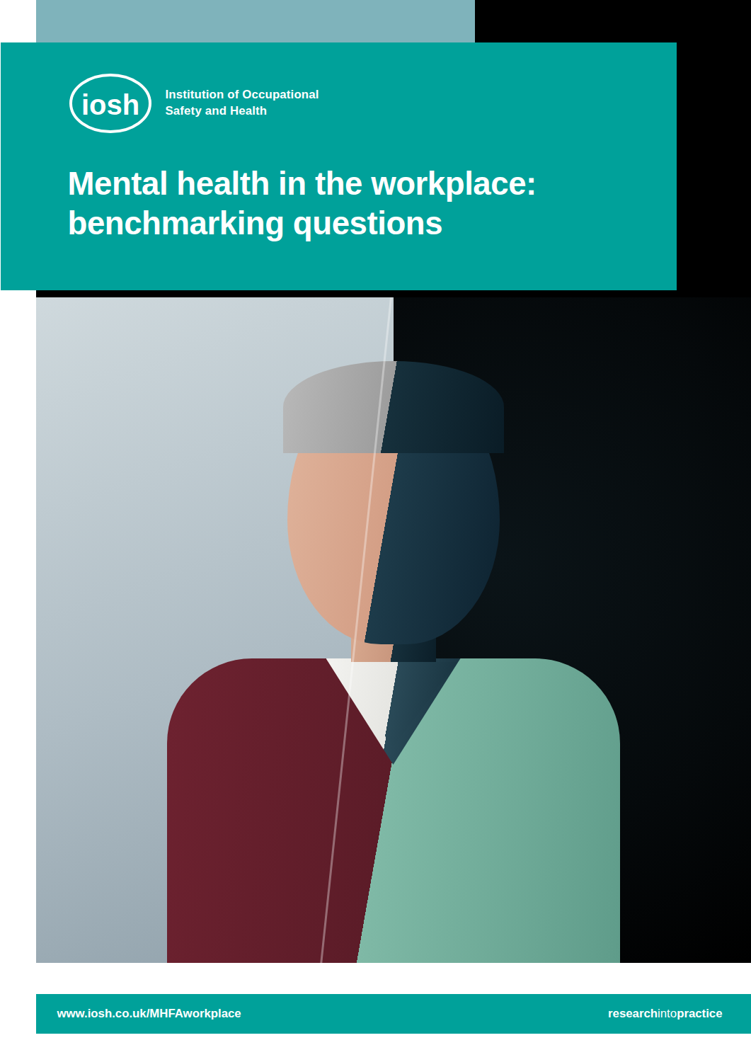iosh
Institution of Occupational
Safety and Health
Mental health in the workplace:
benchmarking questions
www.iosh.co.uk/MHFAworkplace
research into practice